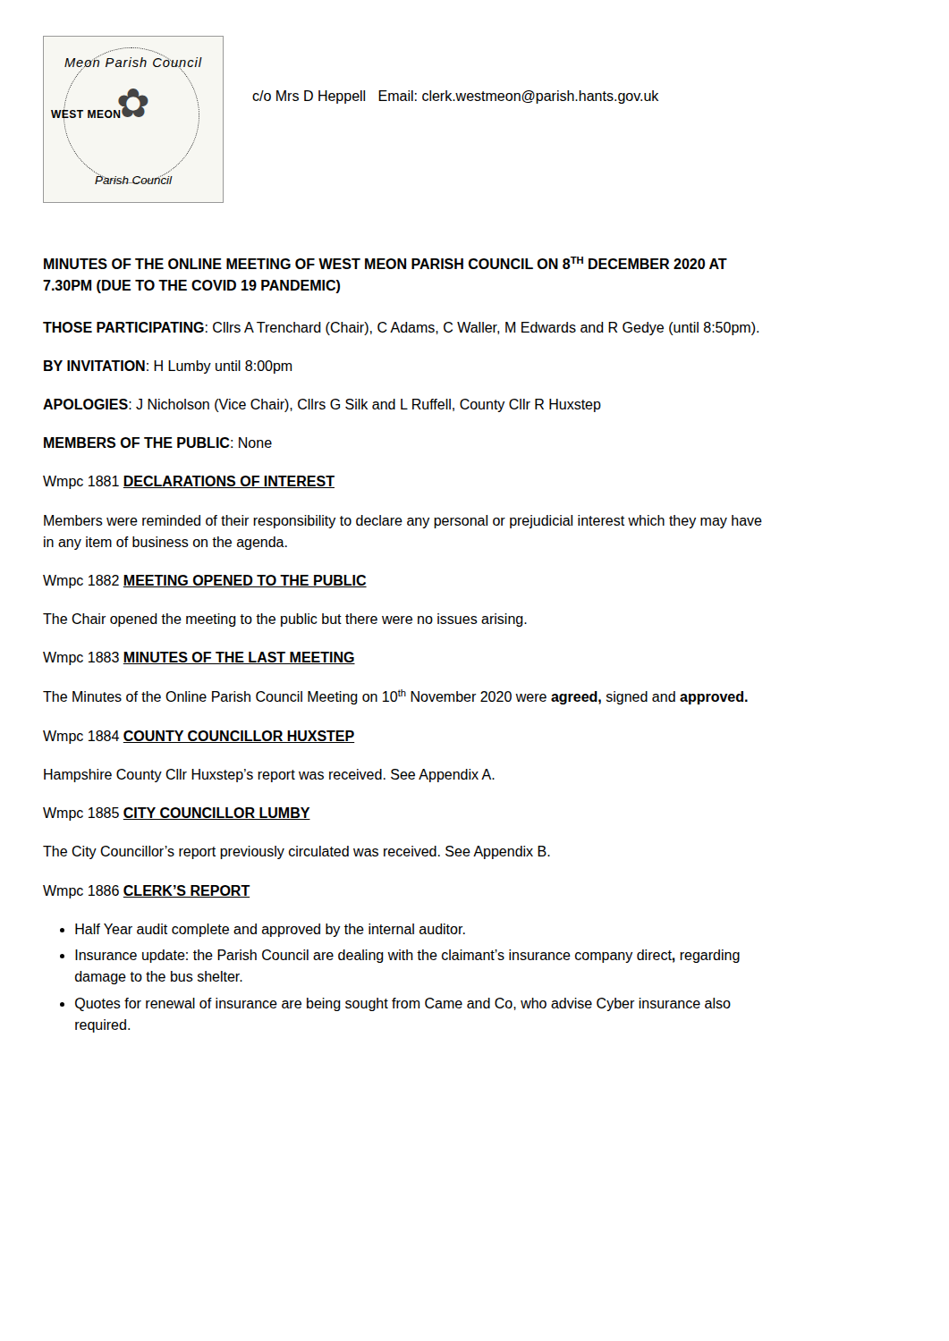Meon Parish Council
✿
WEST MEON
Parish Council
c/o Mrs D Heppell Email: clerk.westmeon@parish.hants.gov.uk
Minutes of the online meeting of West Meon Parish Council on 8th December 2020 at 7.30pm (due to the Covid 19 pandemic)
THOSE PARTICIPATING: Cllrs A Trenchard (Chair), C Adams, C Waller, M Edwards and R Gedye (until 8:50pm).
BY INVITATION: H Lumby until 8:00pm
APOLOGIES: J Nicholson (Vice Chair), Cllrs G Silk and L Ruffell, County Cllr R Huxstep
MEMBERS OF THE PUBLIC: None
Wmpc 1881 Declarations of Interest
Members were reminded of their responsibility to declare any personal or prejudicial interest which they may have in any item of business on the agenda.
Wmpc 1882 Meeting Opened to the Public
The Chair opened the meeting to the public but there were no issues arising.
Wmpc 1883 Minutes of the Last Meeting
The Minutes of the Online Parish Council Meeting on 10th November 2020 were agreed, signed and approved.
Wmpc 1884 County Councillor Huxstep
Hampshire County Cllr Huxstep’s report was received. See Appendix A.
Wmpc 1885 City Councillor Lumby
The City Councillor’s report previously circulated was received. See Appendix B.
Wmpc 1886 Clerk’s Report
Half Year audit complete and approved by the internal auditor.
Insurance update: the Parish Council are dealing with the claimant’s insurance company direct, regarding damage to the bus shelter.
Quotes for renewal of insurance are being sought from Came and Co, who advise Cyber insurance also required.